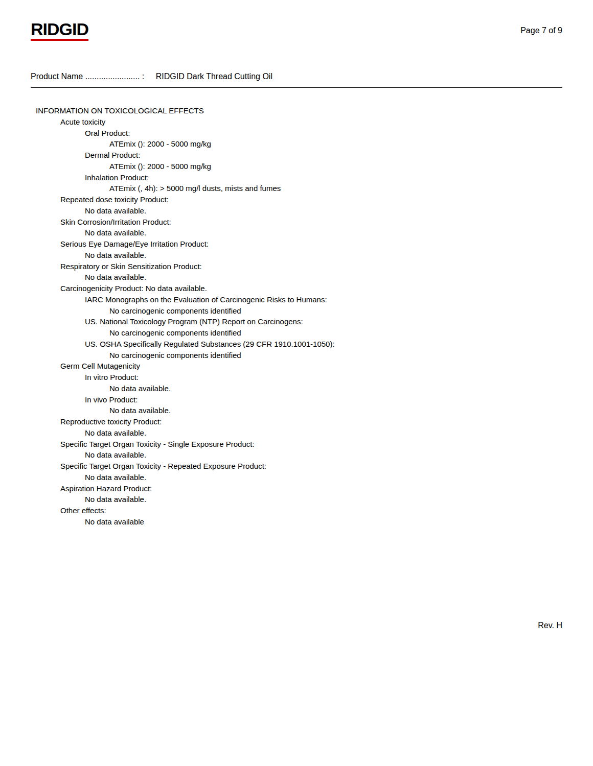RIDGID
Page 7 of 9
Product Name ........................ : RIDGID Dark Thread Cutting Oil
INFORMATION ON TOXICOLOGICAL EFFECTS
Acute toxicity
Oral Product:
ATEmix (): 2000 - 5000 mg/kg
Dermal Product:
ATEmix (): 2000 - 5000 mg/kg
Inhalation Product:
ATEmix (, 4h): > 5000 mg/l dusts, mists and fumes
Repeated dose toxicity Product:
No data available.
Skin Corrosion/Irritation Product:
No data available.
Serious Eye Damage/Eye Irritation Product:
No data available.
Respiratory or Skin Sensitization Product:
No data available.
Carcinogenicity Product: No data available.
IARC Monographs on the Evaluation of Carcinogenic Risks to Humans:
No carcinogenic components identified
US. National Toxicology Program (NTP) Report on Carcinogens:
No carcinogenic components identified
US. OSHA Specifically Regulated Substances (29 CFR 1910.1001-1050):
No carcinogenic components identified
Germ Cell Mutagenicity
In vitro Product:
No data available.
In vivo Product:
No data available.
Reproductive toxicity Product:
No data available.
Specific Target Organ Toxicity - Single Exposure Product:
No data available.
Specific Target Organ Toxicity - Repeated Exposure Product:
No data available.
Aspiration Hazard Product:
No data available.
Other effects:
No data available
Rev. H